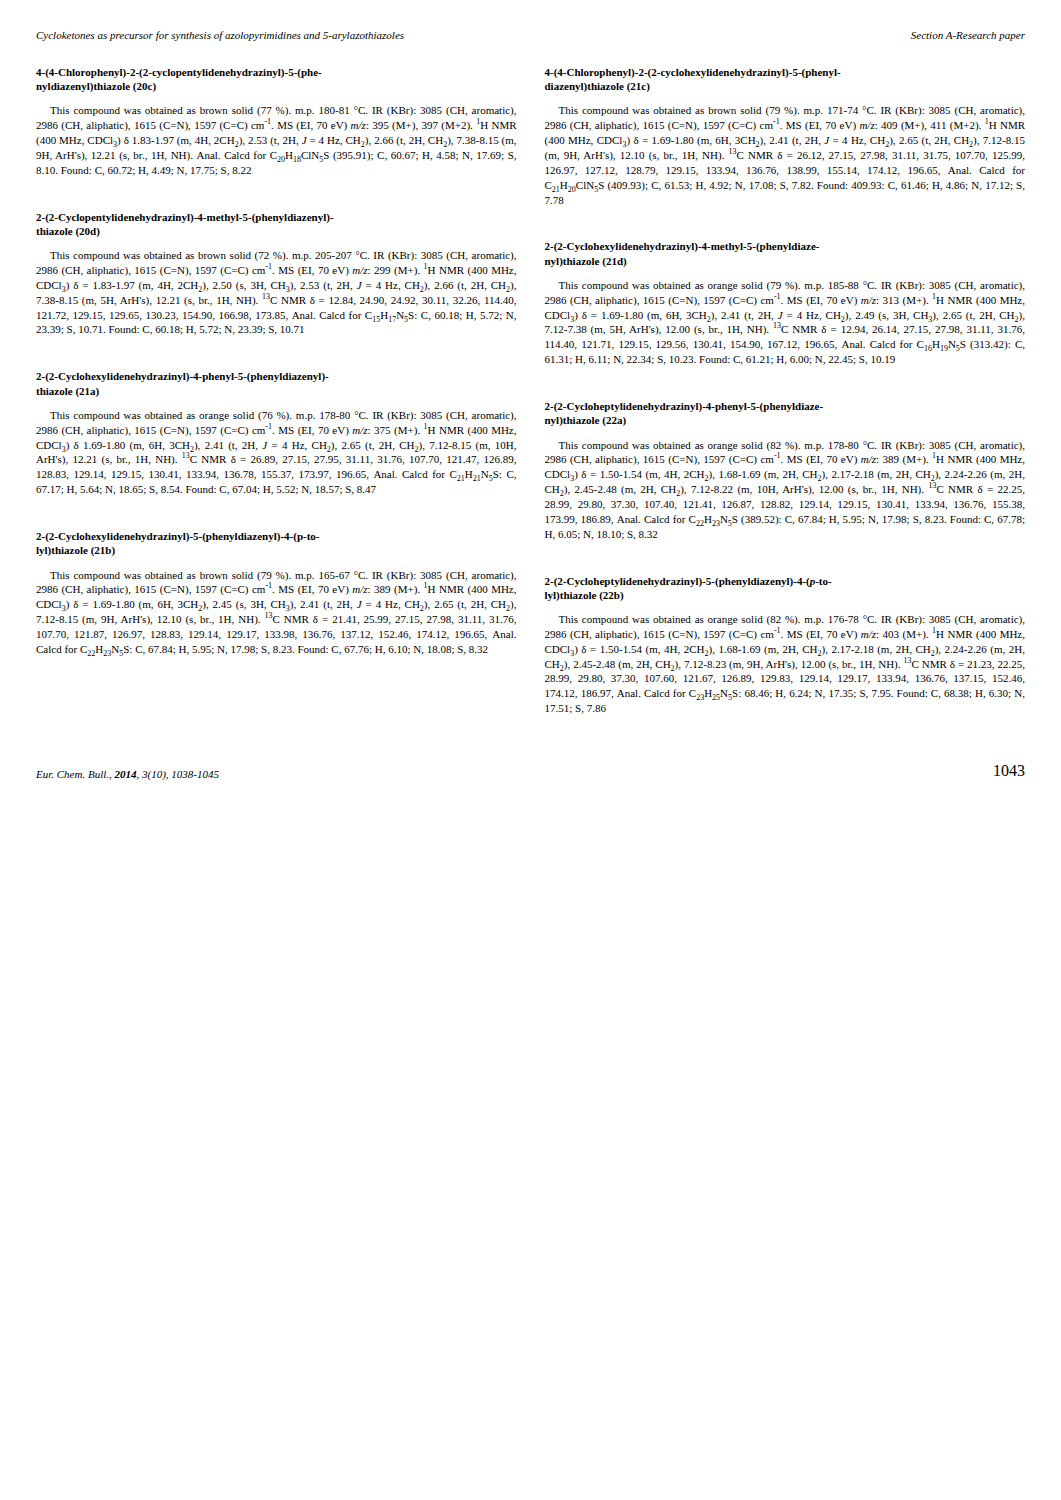Cycloketones as precursor for synthesis of azolopyrimidines and 5-arylazothiazoles
Section A-Research paper
4-(4-Chlorophenyl)-2-(2-cyclopentylidenehydrazinyl)-5-(phe-
nyldiazenyl)thiazole (20c)
This compound was obtained as brown solid (77 %). m.p. 180-81 °C. IR (KBr): 3085 (CH, aromatic), 2986 (CH, aliphatic), 1615 (C=N), 1597 (C=C) cm-1. MS (EI, 70 eV) m/z: 395 (M+), 397 (M+2). 1H NMR (400 MHz, CDCl3) δ 1.83-1.97 (m, 4H, 2CH2), 2.53 (t, 2H, J = 4 Hz, CH2), 2.66 (t, 2H, CH2), 7.38-8.15 (m, 9H, ArH's), 12.21 (s, br., 1H, NH). Anal. Calcd for C20H18ClN5S (395.91); C, 60.67; H, 4.58; N, 17.69; S, 8.10. Found: C, 60.72; H, 4.49; N, 17.75; S, 8.22
2-(2-Cyclopentylidenehydrazinyl)-4-methyl-5-(phenyldiazenyl)-
thiazole (20d)
This compound was obtained as brown solid (72 %). m.p. 205-207 °C. IR (KBr): 3085 (CH, aromatic), 2986 (CH, aliphatic), 1615 (C=N), 1597 (C=C) cm-1. MS (EI, 70 eV) m/z: 299 (M+). 1H NMR (400 MHz, CDCl3) δ = 1.83-1.97 (m, 4H, 2CH2), 2.50 (s, 3H, CH3), 2.53 (t, 2H, J = 4 Hz, CH2), 2.66 (t, 2H, CH2), 7.38-8.15 (m, 5H, ArH's), 12.21 (s, br., 1H, NH). 13C NMR δ = 12.84, 24.90, 24.92, 30.11, 32.26, 114.40, 121.72, 129.15, 129.65, 130.23, 154.90, 166.98, 173.85, Anal. Calcd for C15H17N5S: C, 60.18; H, 5.72; N, 23.39; S, 10.71. Found: C, 60.18; H, 5.72; N, 23.39; S, 10.71
2-(2-Cyclohexylidenehydrazinyl)-4-phenyl-5-(phenyldiazenyl)-
thiazole (21a)
This compound was obtained as orange solid (76 %). m.p. 178-80 °C. IR (KBr): 3085 (CH, aromatic), 2986 (CH, aliphatic), 1615 (C=N), 1597 (C=C) cm-1. MS (EI, 70 eV) m/z: 375 (M+). 1H NMR (400 MHz, CDCl3) δ 1.69-1.80 (m, 6H, 3CH2), 2.41 (t, 2H, J = 4 Hz, CH2), 2.65 (t, 2H, CH2), 7.12-8.15 (m, 10H, ArH's), 12.21 (s, br., 1H, NH). 13C NMR δ = 26.89, 27.15, 27.95, 31.11, 31.76, 107.70, 121.47, 126.89, 128.83, 129.14, 129.15, 130.41, 133.94, 136.78, 155.37, 173.97, 196.65, Anal. Calcd for C21H21N5S: C, 67.17; H, 5.64; N, 18.65; S, 8.54. Found: C, 67.04; H, 5.52; N, 18.57; S, 8.47
2-(2-Cyclohexylidenehydrazinyl)-5-(phenyldiazenyl)-4-(p-to-
lyl)thiazole (21b)
This compound was obtained as brown solid (79 %). m.p. 165-67 °C. IR (KBr): 3085 (CH, aromatic), 2986 (CH, aliphatic), 1615 (C=N), 1597 (C=C) cm-1. MS (EI, 70 eV) m/z: 389 (M+). 1H NMR (400 MHz, CDCl3) δ = 1.69-1.80 (m, 6H, 3CH2), 2.45 (s, 3H, CH3), 2.41 (t, 2H, J = 4 Hz, CH2), 2.65 (t, 2H, CH2), 7.12-8.15 (m, 9H, ArH's), 12.10 (s, br., 1H, NH). 13C NMR δ = 21.41, 25.99, 27.15, 27.98, 31.11, 31.76, 107.70, 121.87, 126.97, 128.83, 129.14, 129.17, 133.98, 136.76, 137.12, 152.46, 174.12, 196.65, Anal. Calcd for C22H23N5S: C, 67.84; H, 5.95; N, 17.98; S, 8.23. Found: C, 67.76; H, 6.10; N, 18.08; S, 8.32
4-(4-Chlorophenyl)-2-(2-cyclohexylidenehydrazinyl)-5-(phenyl-
diazenyl)thiazole (21c)
This compound was obtained as brown solid (79 %). m.p. 171-74 °C. IR (KBr): 3085 (CH, aromatic), 2986 (CH, aliphatic), 1615 (C=N), 1597 (C=C) cm-1. MS (EI, 70 eV) m/z: 409 (M+), 411 (M+2). 1H NMR (400 MHz, CDCl3) δ = 1.69-1.80 (m, 6H, 3CH2), 2.41 (t, 2H, J = 4 Hz, CH2), 2.65 (t, 2H, CH2), 7.12-8.15 (m, 9H, ArH's), 12.10 (s, br., 1H, NH). 13C NMR δ = 26.12, 27.15, 27.98, 31.11, 31.75, 107.70, 125.99, 126.97, 127.12, 128.79, 129.15, 133.94, 136.76, 138.99, 155.14, 174.12, 196.65, Anal. Calcd for C21H20ClN5S (409.93); C, 61.53; H, 4.92; N, 17.08; S, 7.82. Found: 409.93: C, 61.46; H, 4.86; N, 17.12; S, 7.78
2-(2-Cyclohexylidenehydrazinyl)-4-methyl-5-(phenyldiaze-
nyl)thiazole (21d)
This compound was obtained as orange solid (79 %). m.p. 185-88 °C. IR (KBr): 3085 (CH, aromatic), 2986 (CH, aliphatic), 1615 (C=N), 1597 (C=C) cm-1. MS (EI, 70 eV) m/z: 313 (M+). 1H NMR (400 MHz, CDCl3) δ = 1.69-1.80 (m, 6H, 3CH2), 2.41 (t, 2H, J = 4 Hz, CH2), 2.49 (s, 3H, CH3), 2.65 (t, 2H, CH2), 7.12-7.38 (m, 5H, ArH's), 12.00 (s, br., 1H, NH). 13C NMR δ = 12.94, 26.14, 27.15, 27.98, 31.11, 31.76, 114.40, 121.71, 129.15, 129.56, 130.41, 154.90, 167.12, 196.65, Anal. Calcd for C16H19N5S (313.42): C, 61.31; H, 6.11; N, 22.34; S, 10.23. Found: C, 61.21; H, 6.00; N, 22.45; S, 10.19
2-(2-Cycloheptylidenehydrazinyl)-4-phenyl-5-(phenyldiaze-
nyl)thiazole (22a)
This compound was obtained as orange solid (82 %). m.p. 178-80 °C. IR (KBr): 3085 (CH, aromatic), 2986 (CH, aliphatic), 1615 (C=N), 1597 (C=C) cm-1. MS (EI, 70 eV) m/z: 389 (M+). 1H NMR (400 MHz, CDCl3) δ = 1.50-1.54 (m, 4H, 2CH2), 1.68-1.69 (m, 2H, CH2), 2.17-2.18 (m, 2H, CH2), 2.24-2.26 (m, 2H, CH2), 2.45-2.48 (m, 2H, CH2), 7.12-8.22 (m, 10H, ArH's), 12.00 (s, br., 1H, NH). 13C NMR δ = 22.25, 28.99, 29.80, 37.30, 107.40, 121.41, 126.87, 128.82, 129.14, 129.15, 130.41, 133.94, 136.76, 155.38, 173.99, 186.89, Anal. Calcd for C22H23N5S (389.52): C, 67.84; H, 5.95; N, 17.98; S, 8.23. Found: C, 67.78; H, 6.05; N, 18.10; S, 8.32
2-(2-Cycloheptylidenehydrazinyl)-5-(phenyldiazenyl)-4-(p-to-
lyl)thiazole (22b)
This compound was obtained as orange solid (82 %). m.p. 176-78 °C. IR (KBr): 3085 (CH, aromatic), 2986 (CH, aliphatic), 1615 (C=N), 1597 (C=C) cm-1. MS (EI, 70 eV) m/z: 403 (M+). 1H NMR (400 MHz, CDCl3) δ = 1.50-1.54 (m, 4H, 2CH2), 1.68-1.69 (m, 2H, CH2), 2.17-2.18 (m, 2H, CH2), 2.24-2.26 (m, 2H, CH2), 2.45-2.48 (m, 2H, CH2), 7.12-8.23 (m, 9H, ArH's), 12.00 (s, br., 1H, NH). 13C NMR δ = 21.23, 22.25, 28.99, 29.80, 37.30, 107.60, 121.67, 126.89, 129.83, 129.14, 129.17, 133.94, 136.76, 137.15, 152.46, 174.12, 186.97, Anal. Calcd for C23H25N5S: 68.46; H, 6.24; N, 17.35; S, 7.95. Found: C, 68.38; H, 6.30; N, 17.51; S, 7.86
Eur. Chem. Bull., 2014, 3(10), 1038-1045
1043